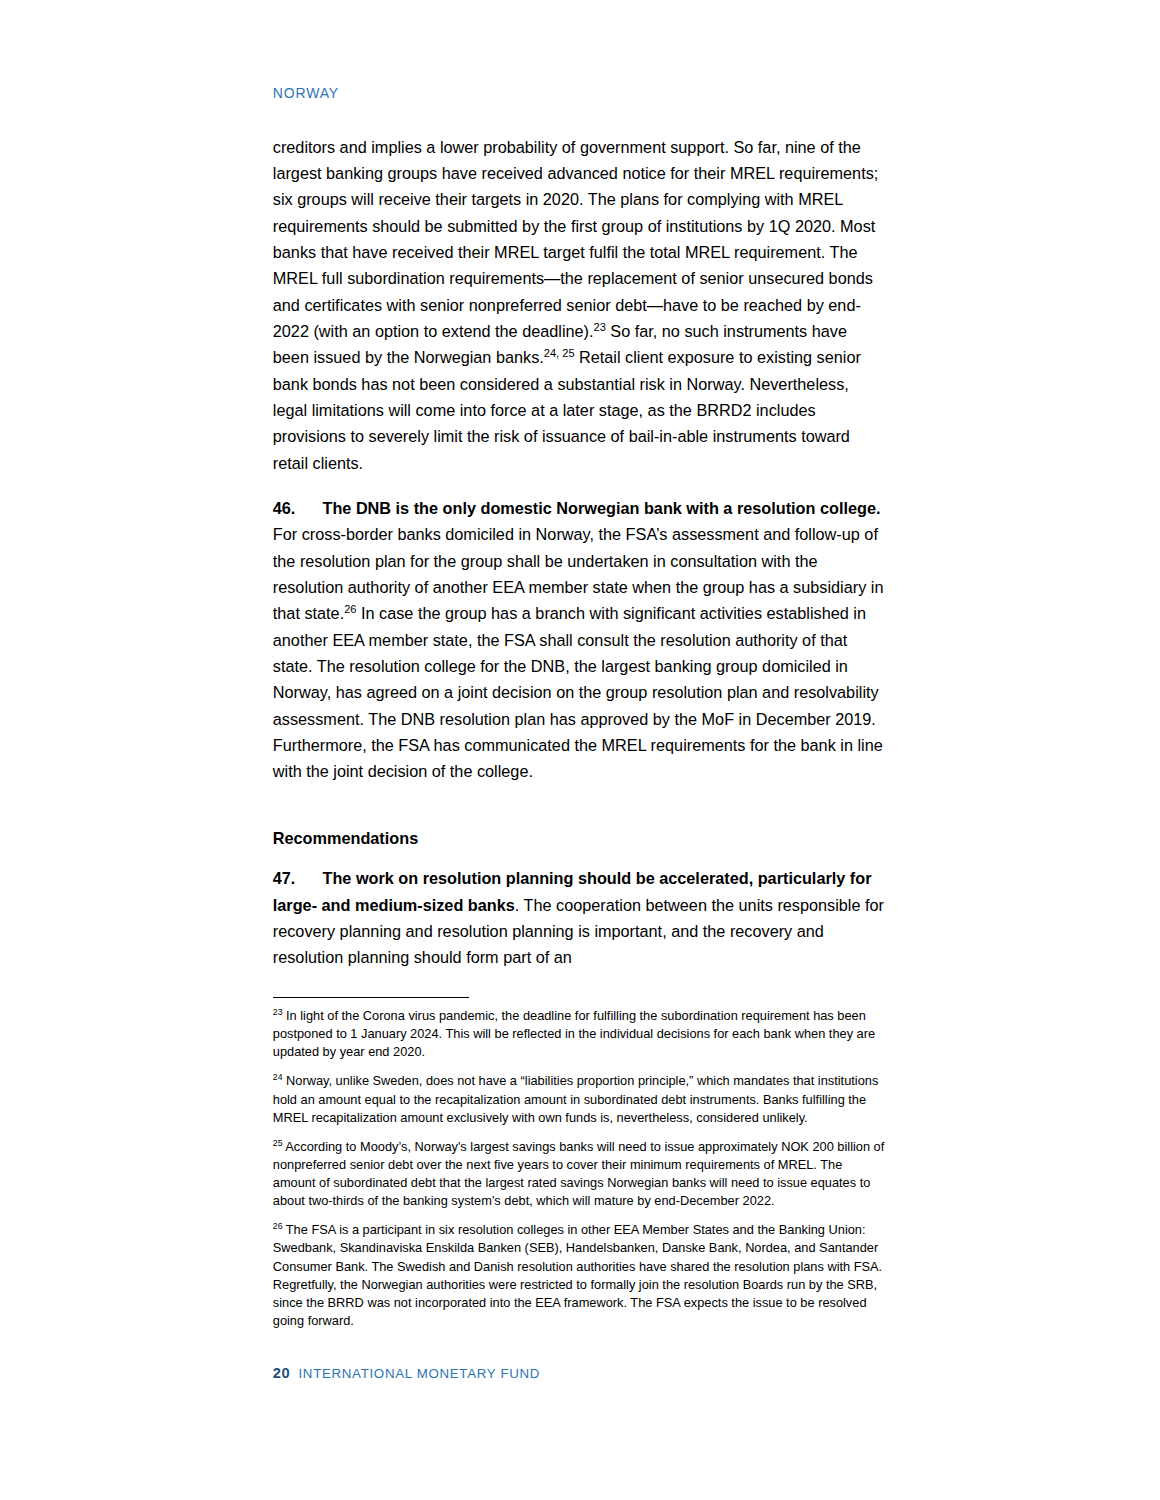NORWAY
creditors and implies a lower probability of government support. So far, nine of the largest banking groups have received advanced notice for their MREL requirements; six groups will receive their targets in 2020. The plans for complying with MREL requirements should be submitted by the first group of institutions by 1Q 2020. Most banks that have received their MREL target fulfil the total MREL requirement. The MREL full subordination requirements—the replacement of senior unsecured bonds and certificates with senior nonpreferred senior debt—have to be reached by end-2022 (with an option to extend the deadline).23 So far, no such instruments have been issued by the Norwegian banks.24, 25 Retail client exposure to existing senior bank bonds has not been considered a substantial risk in Norway. Nevertheless, legal limitations will come into force at a later stage, as the BRRD2 includes provisions to severely limit the risk of issuance of bail-in-able instruments toward retail clients.
46. The DNB is the only domestic Norwegian bank with a resolution college. For cross-border banks domiciled in Norway, the FSA’s assessment and follow-up of the resolution plan for the group shall be undertaken in consultation with the resolution authority of another EEA member state when the group has a subsidiary in that state.26 In case the group has a branch with significant activities established in another EEA member state, the FSA shall consult the resolution authority of that state. The resolution college for the DNB, the largest banking group domiciled in Norway, has agreed on a joint decision on the group resolution plan and resolvability assessment. The DNB resolution plan has approved by the MoF in December 2019. Furthermore, the FSA has communicated the MREL requirements for the bank in line with the joint decision of the college.
Recommendations
47. The work on resolution planning should be accelerated, particularly for large- and medium-sized banks. The cooperation between the units responsible for recovery planning and resolution planning is important, and the recovery and resolution planning should form part of an
23 In light of the Corona virus pandemic, the deadline for fulfilling the subordination requirement has been postponed to 1 January 2024. This will be reflected in the individual decisions for each bank when they are updated by year end 2020.
24 Norway, unlike Sweden, does not have a “liabilities proportion principle,” which mandates that institutions hold an amount equal to the recapitalization amount in subordinated debt instruments. Banks fulfilling the MREL recapitalization amount exclusively with own funds is, nevertheless, considered unlikely.
25 According to Moody’s, Norway's largest savings banks will need to issue approximately NOK 200 billion of nonpreferred senior debt over the next five years to cover their minimum requirements of MREL. The amount of subordinated debt that the largest rated savings Norwegian banks will need to issue equates to about two-thirds of the banking system's debt, which will mature by end-December 2022.
26 The FSA is a participant in six resolution colleges in other EEA Member States and the Banking Union: Swedbank, Skandinaviska Enskilda Banken (SEB), Handelsbanken, Danske Bank, Nordea, and Santander Consumer Bank. The Swedish and Danish resolution authorities have shared the resolution plans with FSA. Regretfully, the Norwegian authorities were restricted to formally join the resolution Boards run by the SRB, since the BRRD was not incorporated into the EEA framework. The FSA expects the issue to be resolved going forward.
20 INTERNATIONAL MONETARY FUND